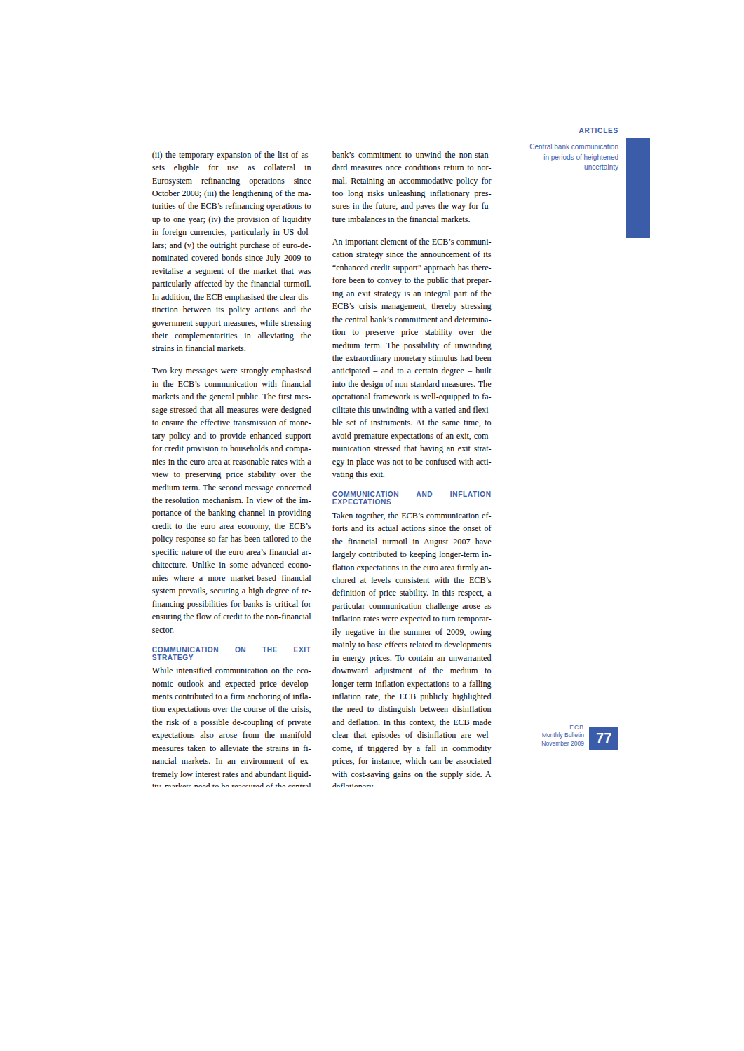ARTICLES
Central bank communication
in periods of heightened
uncertainty
(ii) the temporary expansion of the list of assets eligible for use as collateral in Eurosystem refinancing operations since October 2008; (iii) the lengthening of the maturities of the ECB’s refinancing operations to up to one year; (iv) the provision of liquidity in foreign currencies, particularly in US dollars; and (v) the outright purchase of euro-denominated covered bonds since July 2009 to revitalise a segment of the market that was particularly affected by the financial turmoil. In addition, the ECB emphasised the clear distinction between its policy actions and the government support measures, while stressing their complementarities in alleviating the strains in financial markets.
Two key messages were strongly emphasised in the ECB’s communication with financial markets and the general public. The first message stressed that all measures were designed to ensure the effective transmission of monetary policy and to provide enhanced support for credit provision to households and companies in the euro area at reasonable rates with a view to preserving price stability over the medium term. The second message concerned the resolution mechanism. In view of the importance of the banking channel in providing credit to the euro area economy, the ECB’s policy response so far has been tailored to the specific nature of the euro area’s financial architecture. Unlike in some advanced economies where a more market-based financial system prevails, securing a high degree of refinancing possibilities for banks is critical for ensuring the flow of credit to the non-financial sector.
Communication on the exit strategy
While intensified communication on the economic outlook and expected price developments contributed to a firm anchoring of inflation expectations over the course of the crisis, the risk of a possible de-coupling of private expectations also arose from the manifold measures taken to alleviate the strains in financial markets. In an environment of extremely low interest rates and abundant liquidity, markets need to be reassured of the central bank’s commitment to unwind the non-standard measures once conditions return to normal. Retaining an accommodative policy for too long risks unleashing inflationary pressures in the future, and paves the way for future imbalances in the financial markets.
An important element of the ECB’s communication strategy since the announcement of its “enhanced credit support” approach has therefore been to convey to the public that preparing an exit strategy is an integral part of the ECB’s crisis management, thereby stressing the central bank’s commitment and determination to preserve price stability over the medium term. The possibility of unwinding the extraordinary monetary stimulus had been anticipated – and to a certain degree – built into the design of non-standard measures. The operational framework is well-equipped to facilitate this unwinding with a varied and flexible set of instruments. At the same time, to avoid premature expectations of an exit, communication stressed that having an exit strategy in place was not to be confused with activating this exit.
Communication and inflation expectations
Taken together, the ECB’s communication efforts and its actual actions since the onset of the financial turmoil in August 2007 have largely contributed to keeping longer-term inflation expectations in the euro area firmly anchored at levels consistent with the ECB’s definition of price stability. In this respect, a particular communication challenge arose as inflation rates were expected to turn temporarily negative in the summer of 2009, owing mainly to base effects related to developments in energy prices. To contain an unwarranted downward adjustment of the medium to longer-term inflation expectations to a falling inflation rate, the ECB publicly highlighted the need to distinguish between disinflation and deflation. In this context, the ECB made clear that episodes of disinflation are welcome, if triggered by a fall in commodity prices, for instance, which can be associated with cost-saving gains on the supply side. A deflationary
ECB
Monthly Bulletin
November 2009
77